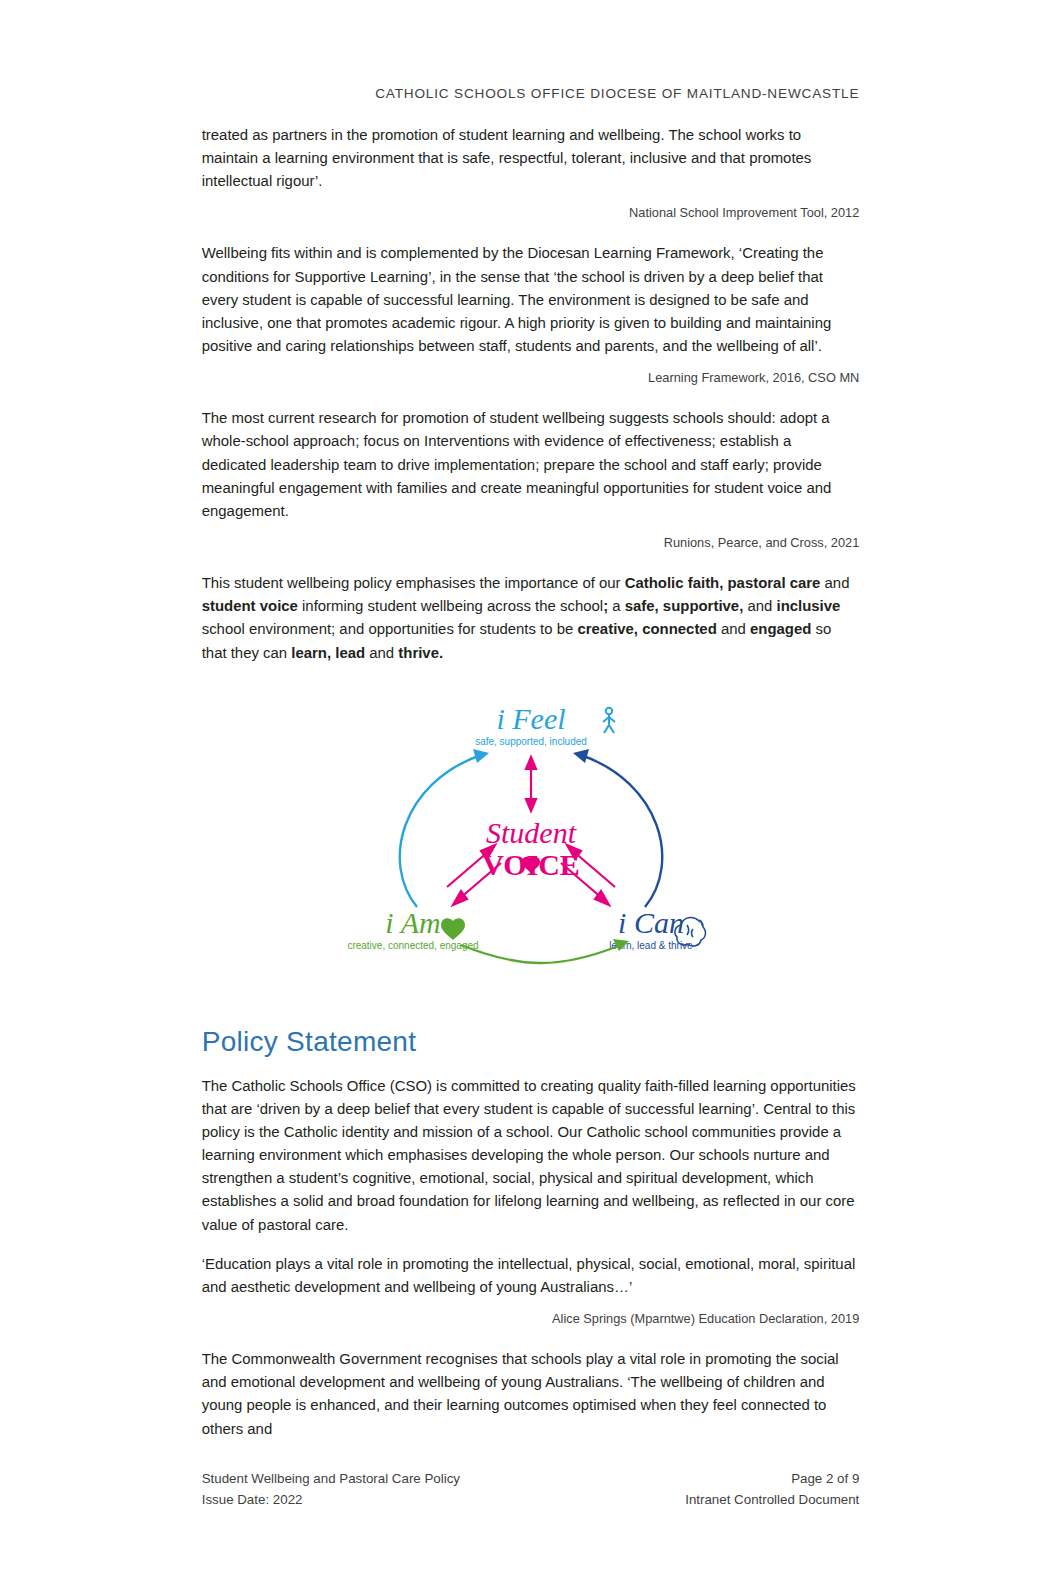CATHOLIC SCHOOLS OFFICE DIOCESE OF MAITLAND-NEWCASTLE
treated as partners in the promotion of student learning and wellbeing. The school works to maintain a learning environment that is safe, respectful, tolerant, inclusive and that promotes intellectual rigour’.
National School Improvement Tool, 2012
Wellbeing fits within and is complemented by the Diocesan Learning Framework, ‘Creating the conditions for Supportive Learning’, in the sense that ‘the school is driven by a deep belief that every student is capable of successful learning. The environment is designed to be safe and inclusive, one that promotes academic rigour. A high priority is given to building and maintaining positive and caring relationships between staff, students and parents, and the wellbeing of all’.
Learning Framework, 2016, CSO MN
The most current research for promotion of student wellbeing suggests schools should: adopt a whole-school approach; focus on Interventions with evidence of effectiveness; establish a dedicated leadership team to drive implementation; prepare the school and staff early; provide meaningful engagement with families and create meaningful opportunities for student voice and engagement.
Runions, Pearce, and Cross, 2021
This student wellbeing policy emphasises the importance of our Catholic faith, pastoral care and student voice informing student wellbeing across the school; a safe, supportive, and inclusive school environment; and opportunities for students to be creative, connected and engaged so that they can learn, lead and thrive.
i Feel safe, supported, included Student VOICE i Can learn, lead & thrive i Am creative, connected, engaged
Policy Statement
The Catholic Schools Office (CSO) is committed to creating quality faith-filled learning opportunities that are ‘driven by a deep belief that every student is capable of successful learning’. Central to this policy is the Catholic identity and mission of a school. Our Catholic school communities provide a learning environment which emphasises developing the whole person. Our schools nurture and strengthen a student’s cognitive, emotional, social, physical and spiritual development, which establishes a solid and broad foundation for lifelong learning and wellbeing, as reflected in our core value of pastoral care.
‘Education plays a vital role in promoting the intellectual, physical, social, emotional, moral, spiritual and aesthetic development and wellbeing of young Australians…’
Alice Springs (Mparntwe) Education Declaration, 2019
The Commonwealth Government recognises that schools play a vital role in promoting the social and emotional development and wellbeing of young Australians. ‘The wellbeing of children and young people is enhanced, and their learning outcomes optimised when they feel connected to others and
Student Wellbeing and Pastoral Care Policy Issue Date: 2022
Page 2 of 9 Intranet Controlled Document